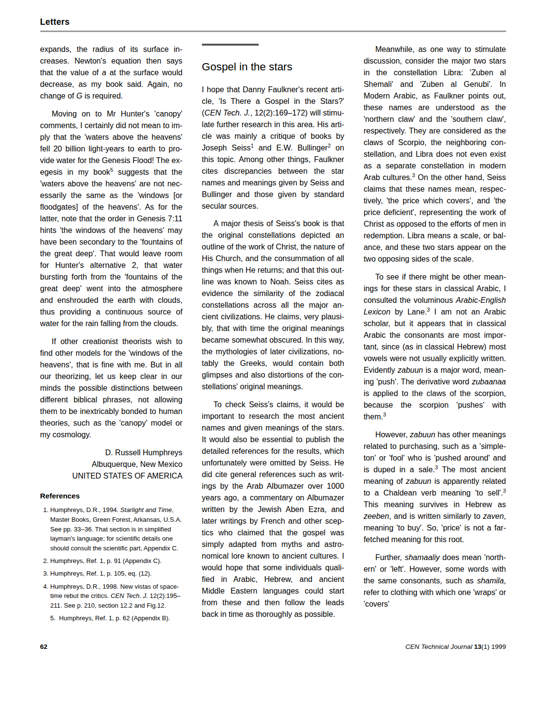Letters
expands, the radius of its surface increases. Newton's equation then says that the value of a at the surface would decrease, as my book said. Again, no change of G is required.
Moving on to Mr Hunter's 'canopy' comments, I certainly did not mean to imply that the 'waters above the heavens' fell 20 billion light-years to earth to provide water for the Genesis Flood! The exegesis in my book5 suggests that the 'waters above the heavens' are not necessarily the same as the 'windows [or floodgates] of the heavens'. As for the latter, note that the order in Genesis 7:11 hints 'the windows of the heavens' may have been secondary to the 'fountains of the great deep'. That would leave room for Hunter's alternative 2, that water bursting forth from the 'fountains of the great deep' went into the atmosphere and enshrouded the earth with clouds, thus providing a continuous source of water for the rain falling from the clouds.
If other creationist theorists wish to find other models for the 'windows of the heavens', that is fine with me. But in all our theorizing, let us keep clear in our minds the possible distinctions between different biblical phrases, not allowing them to be inextricably bonded to human theories, such as the 'canopy' model or my cosmology.
D. Russell Humphreys Albuquerque, New Mexico UNITED STATES OF AMERICA
References
Humphreys, D.R., 1994. Starlight and Time, Master Books, Green Forest, Arkansas, U.S.A. See pp. 33–36. That section is in simplified layman's language; for scientific details one should consult the scientific part, Appendix C.
Humphreys, Ref. 1, p. 91 (Appendix C).
Humphreys, Ref. 1, p. 105, eq. (12).
Humphreys, D.R., 1998. New vistas of space-time rebut the critics. CEN Tech. J. 12(2):195–211. See p. 210, section 12.2 and Fig.12.
5. Humphreys, Ref. 1, p. 62 (Appendix B).
Gospel in the stars
I hope that Danny Faulkner's recent article, 'Is There a Gospel in the Stars?' (CEN Tech. J., 12(2):169–172) will stimulate further research in this area. His article was mainly a critique of books by Joseph Seiss1 and E.W. Bullinger2 on this topic. Among other things, Faulkner cites discrepancies between the star names and meanings given by Seiss and Bullinger and those given by standard secular sources.
A major thesis of Seiss's book is that the original constellations depicted an outline of the work of Christ, the nature of His Church, and the consummation of all things when He returns; and that this outline was known to Noah. Seiss cites as evidence the similarity of the zodiacal constellations across all the major ancient civilizations. He claims, very plausibly, that with time the original meanings became somewhat obscured. In this way, the mythologies of later civilizations, notably the Greeks, would contain both glimpses and also distortions of the constellations' original meanings.
To check Seiss's claims, it would be important to research the most ancient names and given meanings of the stars. It would also be essential to publish the detailed references for the results, which unfortunately were omitted by Seiss. He did cite general references such as writings by the Arab Albumazer over 1000 years ago, a commentary on Albumazer written by the Jewish Aben Ezra, and later writings by French and other sceptics who claimed that the gospel was simply adapted from myths and astronomical lore known to ancient cultures. I would hope that some individuals qualified in Arabic, Hebrew, and ancient Middle Eastern languages could start from these and then follow the leads back in time as thoroughly as possible.
Meanwhile, as one way to stimulate discussion, consider the major two stars in the constellation Libra: 'Zuben al Shemali' and 'Zuben al Genubi'. In Modern Arabic, as Faulkner points out, these names are understood as the 'northern claw' and the 'southern claw', respectively. They are considered as the claws of Scorpio, the neighboring constellation, and Libra does not even exist as a separate constellation in modern Arab cultures.3 On the other hand, Seiss claims that these names mean, respectively, 'the price which covers', and 'the price deficient', representing the work of Christ as opposed to the efforts of men in redemption. Libra means a scale, or balance, and these two stars appear on the two opposing sides of the scale.
To see if there might be other meanings for these stars in classical Arabic, I consulted the voluminous Arabic-English Lexicon by Lane.3 I am not an Arabic scholar, but it appears that in classical Arabic the consonants are most important, since (as in classical Hebrew) most vowels were not usually explicitly written. Evidently zabuun is a major word, meaning 'push'. The derivative word zubaanaa is applied to the claws of the scorpion, because the scorpion 'pushes' with them.3
However, zabuun has other meanings related to purchasing, such as a 'simpleton' or 'fool' who is 'pushed around' and is duped in a sale.3 The most ancient meaning of zabuun is apparently related to a Chaldean verb meaning 'to sell'.3 This meaning survives in Hebrew as zeeben, and is written similarly to zaven, meaning 'to buy'. So, 'price' is not a far-fetched meaning for this root.
Further, shamaaliy does mean 'northern' or 'left'. However, some words with the same consonants, such as shamila, refer to clothing with which one 'wraps' or 'covers'
62 CEN Technical Journal 13(1) 1999